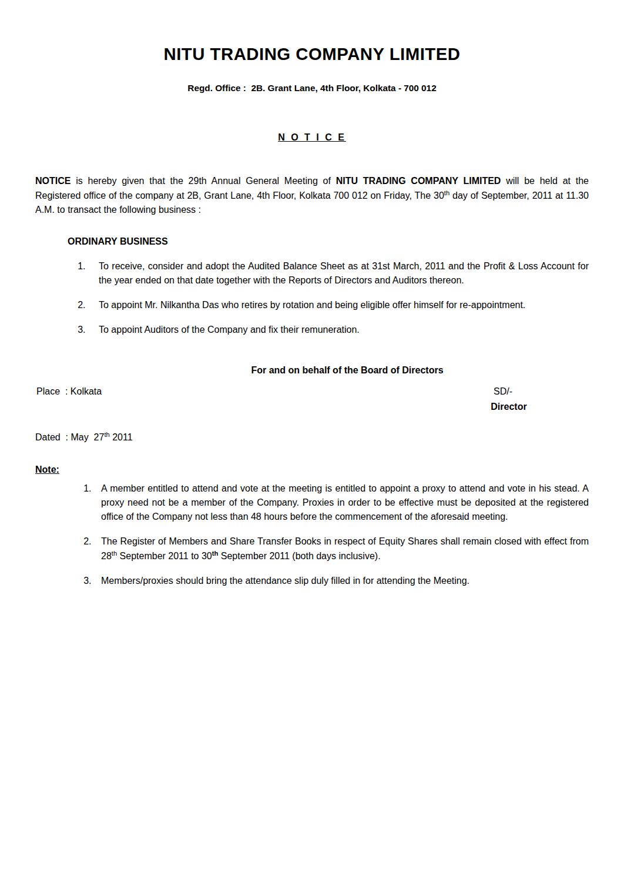NITU TRADING COMPANY LIMITED
Regd. Office : 2B. Grant Lane, 4th Floor, Kolkata - 700 012
N O T I C E
NOTICE is hereby given that the 29th Annual General Meeting of NITU TRADING COMPANY LIMITED will be held at the Registered office of the company at 2B, Grant Lane, 4th Floor, Kolkata 700 012 on Friday, The 30th day of September, 2011 at 11.30 A.M. to transact the following business :
ORDINARY BUSINESS
To receive, consider and adopt the Audited Balance Sheet as at 31st March, 2011 and the Profit & Loss Account for the year ended on that date together with the Reports of Directors and Auditors thereon.
To appoint Mr. Nilkantha Das who retires by rotation and being eligible offer himself for re-appointment.
To appoint Auditors of the Company and fix their remuneration.
For and on behalf of the Board of Directors
| Place : Kolkata | SD/- |
| | Director |
Dated : May 27th 2011
Note:
A member entitled to attend and vote at the meeting is entitled to appoint a proxy to attend and vote in his stead. A proxy need not be a member of the Company. Proxies in order to be effective must be deposited at the registered office of the Company not less than 48 hours before the commencement of the aforesaid meeting.
The Register of Members and Share Transfer Books in respect of Equity Shares shall remain closed with effect from 28th September 2011 to 30th September 2011 (both days inclusive).
Members/proxies should bring the attendance slip duly filled in for attending the Meeting.